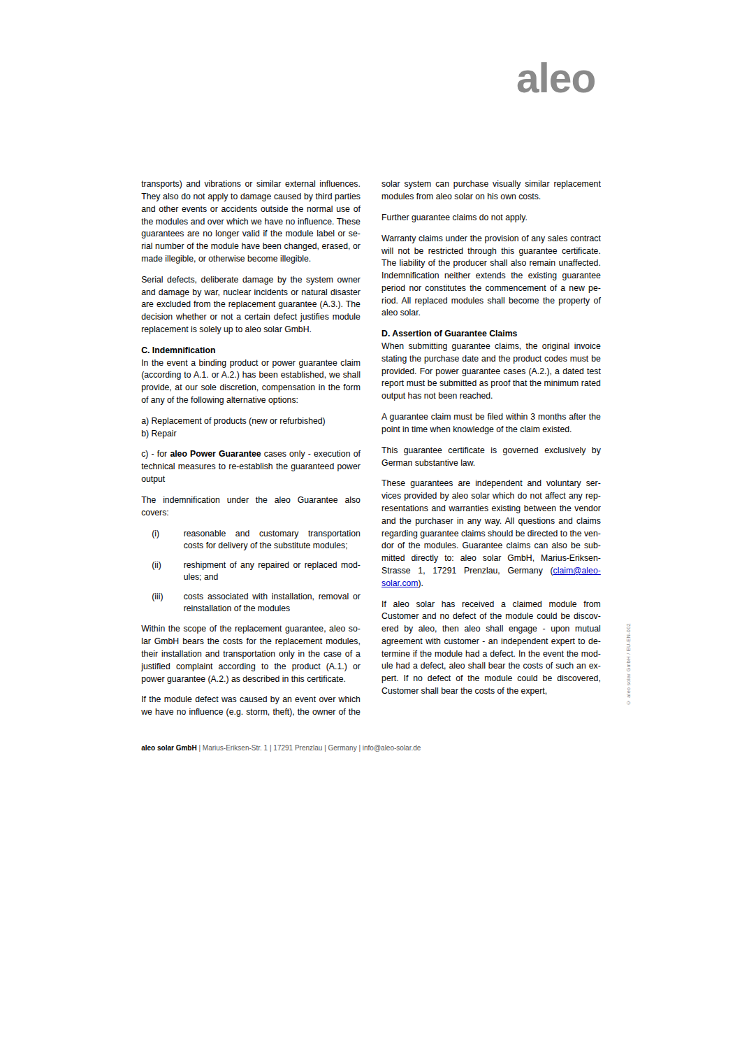aleo
transports) and vibrations or similar external influences. They also do not apply to damage caused by third parties and other events or accidents outside the normal use of the modules and over which we have no influence. These guarantees are no longer valid if the module label or serial number of the module have been changed, erased, or made illegible, or otherwise become illegible.
Serial defects, deliberate damage by the system owner and damage by war, nuclear incidents or natural disaster are excluded from the replacement guarantee (A.3.). The decision whether or not a certain defect justifies module replacement is solely up to aleo solar GmbH.
C. Indemnification
In the event a binding product or power guarantee claim (according to A.1. or A.2.) has been established, we shall provide, at our sole discretion, compensation in the form of any of the following alternative options:
a) Replacement of products (new or refurbished)
b) Repair
c) - for aleo Power Guarantee cases only - execution of technical measures to re-establish the guaranteed power output
The indemnification under the aleo Guarantee also covers:
(i)
reasonable and customary transportation costs for delivery of the substitute modules;
(ii)
reshipment of any repaired or replaced modules; and
(iii)
costs associated with installation, removal or reinstallation of the modules
Within the scope of the replacement guarantee, aleo solar GmbH bears the costs for the replacement modules, their installation and transportation only in the case of a justified complaint according to the product (A.1.) or power guarantee (A.2.) as described in this certificate.
If the module defect was caused by an event over which we have no influence (e.g. storm, theft), the owner of the solar system can purchase visually similar replacement modules from aleo solar on his own costs.
Further guarantee claims do not apply.
Warranty claims under the provision of any sales contract will not be restricted through this guarantee certificate. The liability of the producer shall also remain unaffected. Indemnification neither extends the existing guarantee period nor constitutes the commencement of a new period. All replaced modules shall become the property of aleo solar.
D. Assertion of Guarantee Claims
When submitting guarantee claims, the original invoice stating the purchase date and the product codes must be provided. For power guarantee cases (A.2.), a dated test report must be submitted as proof that the minimum rated output has not been reached.
A guarantee claim must be filed within 3 months after the point in time when knowledge of the claim existed.
This guarantee certificate is governed exclusively by German substantive law.
These guarantees are independent and voluntary services provided by aleo solar which do not affect any representations and warranties existing between the vendor and the purchaser in any way. All questions and claims regarding guarantee claims should be directed to the vendor of the modules. Guarantee claims can also be submitted directly to: aleo solar GmbH, Marius-Eriksen-Strasse 1, 17291 Prenzlau, Germany (claim@aleo-solar.com).
If aleo solar has received a claimed module from Customer and no defect of the module could be discovered by aleo, then aleo shall engage - upon mutual agreement with customer - an independent expert to determine if the module had a defect. In the event the module had a defect, aleo shall bear the costs of such an expert. If no defect of the module could be discovered, Customer shall bear the costs of the expert,
© aleo solar GmbH / EU-EN-002
aleo solar GmbH | Marius-Eriksen-Str. 1 | 17291 Prenzlau | Germany | info@aleo-solar.de